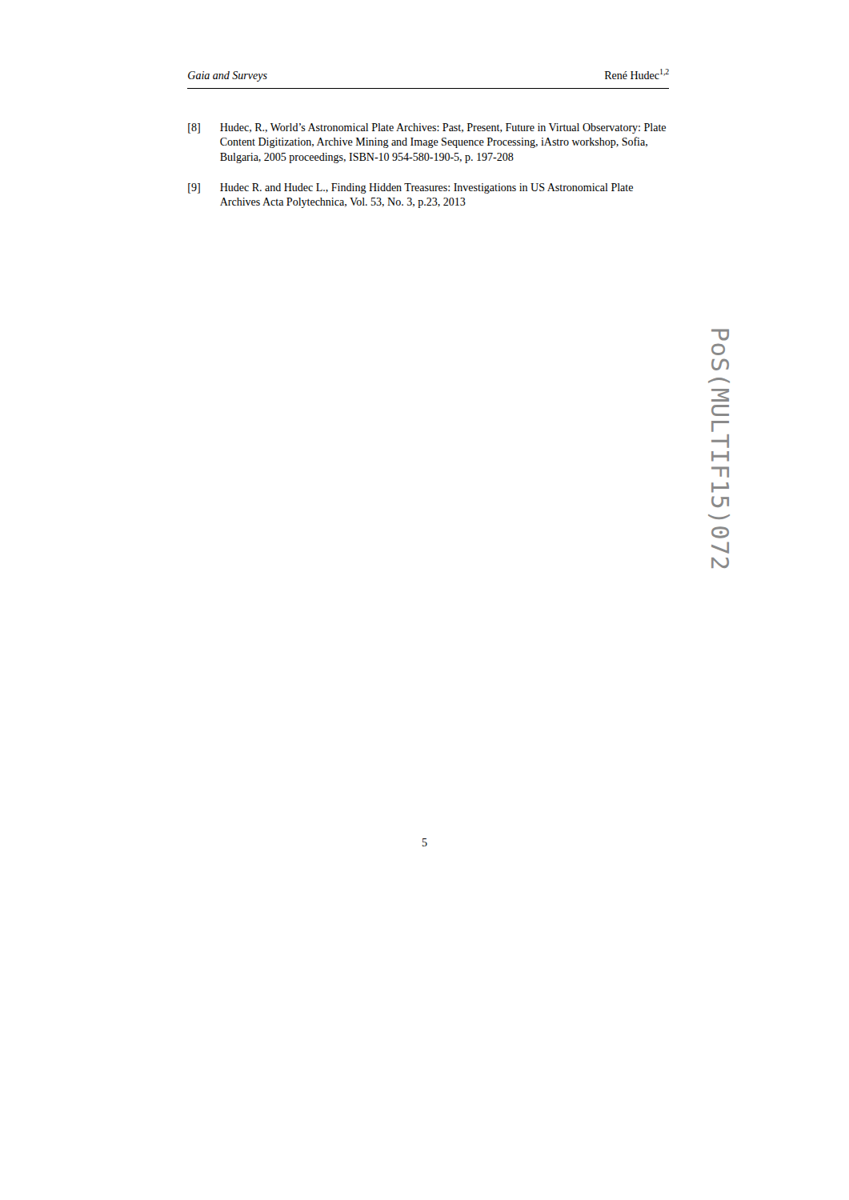Gaia and Surveys René Hudec1,2
[8] Hudec, R., World’s Astronomical Plate Archives: Past, Present, Future in Virtual Observatory: Plate Content Digitization, Archive Mining and Image Sequence Processing, iAstro workshop, Sofia, Bulgaria, 2005 proceedings, ISBN-10 954-580-190-5, p. 197-208
[9] Hudec R. and Hudec L., Finding Hidden Treasures: Investigations in US Astronomical Plate Archives Acta Polytechnica, Vol. 53, No. 3, p.23, 2013
PoS(MULTIF15)072
5